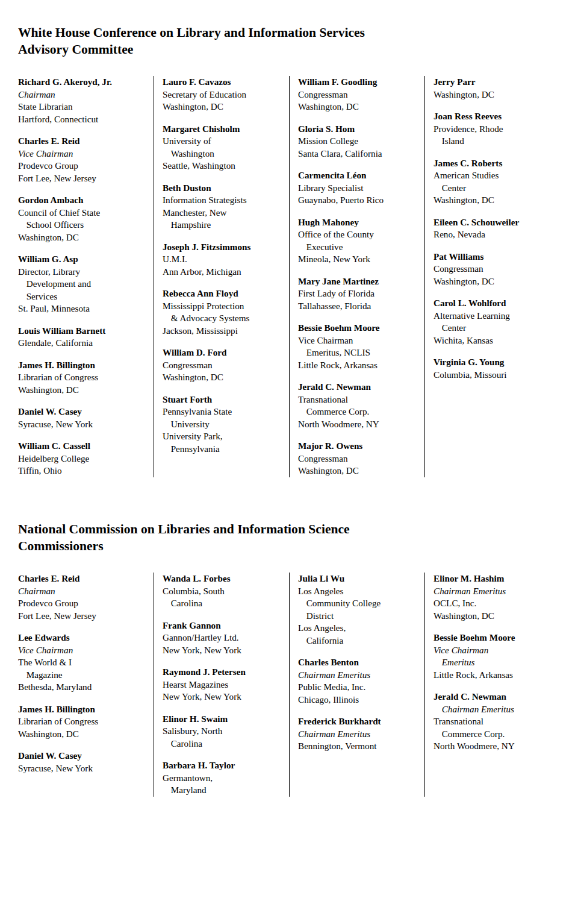White House Conference on Library and Information Services
Advisory Committee
Richard G. Akeroyd, Jr. Chairman State Librarian Hartford, Connecticut
Charles E. Reid Vice Chairman Prodevco Group Fort Lee, New Jersey
Gordon Ambach Council of Chief State School Officers Washington, DC
William G. Asp Director, Library Development and Services St. Paul, Minnesota
Louis William Barnett Glendale, California
James H. Billington Librarian of Congress Washington, DC
Daniel W. Casey Syracuse, New York
William C. Cassell Heidelberg College Tiffin, Ohio
Lauro F. Cavazos Secretary of Education Washington, DC
Margaret Chisholm University of Washington Seattle, Washington
Beth Duston Information Strategists Manchester, New Hampshire
Joseph J. Fitzsimmons U.M.I. Ann Arbor, Michigan
Rebecca Ann Floyd Mississippi Protection & Advocacy Systems Jackson, Mississippi
William D. Ford Congressman Washington, DC
Stuart Forth Pennsylvania State University University Park, Pennsylvania
William F. Goodling Congressman Washington, DC
Gloria S. Hom Mission College Santa Clara, California
Carmencita Léon Library Specialist Guaynabo, Puerto Rico
Hugh Mahoney Office of the County Executive Mineola, New York
Mary Jane Martinez First Lady of Florida Tallahassee, Florida
Bessie Boehm Moore Vice Chairman Emeritus, NCLIS Little Rock, Arkansas
Jerald C. Newman Transnational Commerce Corp. North Woodmere, NY
Major R. Owens Congressman Washington, DC
Jerry Parr Washington, DC
Joan Ress Reeves Providence, Rhode Island
James C. Roberts American Studies Center Washington, DC
Eileen C. Schouweiler Reno, Nevada
Pat Williams Congressman Washington, DC
Carol L. Wohlford Alternative Learning Center Wichita, Kansas
Virginia G. Young Columbia, Missouri
National Commission on Libraries and Information Science
Commissioners
Charles E. Reid Chairman Prodevco Group Fort Lee, New Jersey
Lee Edwards Vice Chairman The World & I Magazine Bethesda, Maryland
James H. Billington Librarian of Congress Washington, DC
Daniel W. Casey Syracuse, New York
Wanda L. Forbes Columbia, South Carolina
Frank Gannon Gannon/Hartley Ltd. New York, New York
Raymond J. Petersen Hearst Magazines New York, New York
Elinor H. Swaim Salisbury, North Carolina
Barbara H. Taylor Germantown, Maryland
Julia Li Wu Los Angeles Community College District Los Angeles, California
Charles Benton Chairman Emeritus Public Media, Inc. Chicago, Illinois
Frederick Burkhardt Chairman Emeritus Bennington, Vermont
Elinor M. Hashim Chairman Emeritus OCLC, Inc. Washington, DC
Bessie Boehm Moore Vice Chairman Emeritus Little Rock, Arkansas
Jerald C. Newman Chairman Emeritus Transnational Commerce Corp. North Woodmere, NY